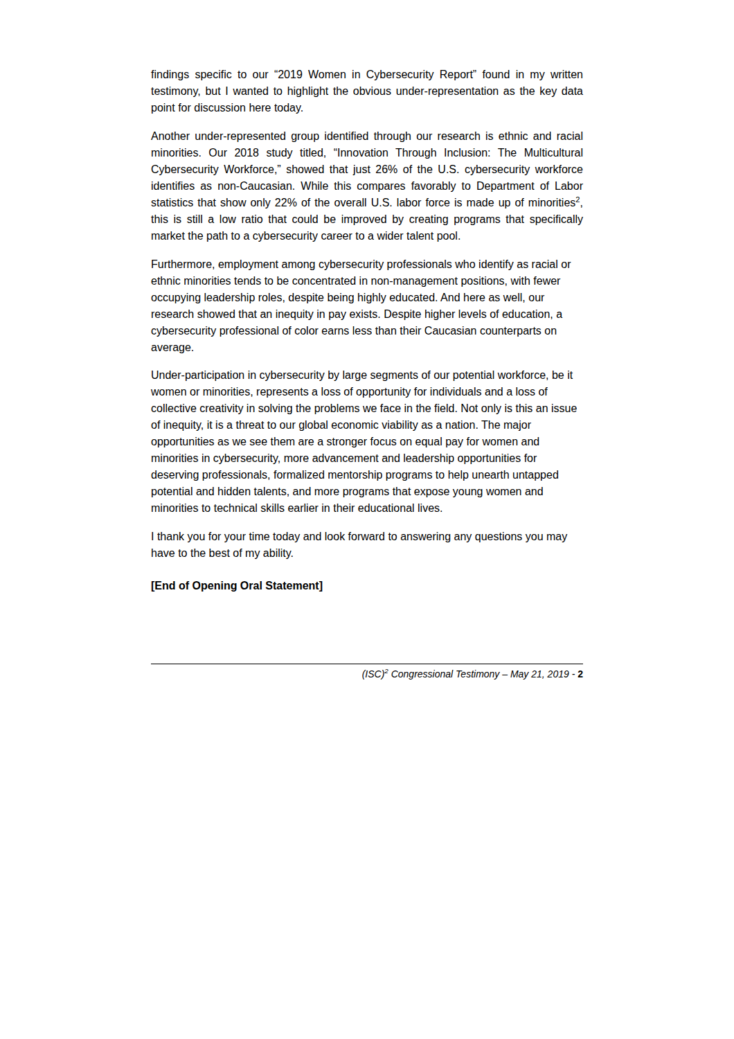findings specific to our “2019 Women in Cybersecurity Report” found in my written testimony, but I wanted to highlight the obvious under-representation as the key data point for discussion here today.
Another under-represented group identified through our research is ethnic and racial minorities. Our 2018 study titled, “Innovation Through Inclusion: The Multicultural Cybersecurity Workforce,” showed that just 26% of the U.S. cybersecurity workforce identifies as non-Caucasian. While this compares favorably to Department of Labor statistics that show only 22% of the overall U.S. labor force is made up of minorities2, this is still a low ratio that could be improved by creating programs that specifically market the path to a cybersecurity career to a wider talent pool.
Furthermore, employment among cybersecurity professionals who identify as racial or ethnic minorities tends to be concentrated in non-management positions, with fewer occupying leadership roles, despite being highly educated. And here as well, our research showed that an inequity in pay exists. Despite higher levels of education, a cybersecurity professional of color earns less than their Caucasian counterparts on average.
Under-participation in cybersecurity by large segments of our potential workforce, be it women or minorities, represents a loss of opportunity for individuals and a loss of collective creativity in solving the problems we face in the field. Not only is this an issue of inequity, it is a threat to our global economic viability as a nation. The major opportunities as we see them are a stronger focus on equal pay for women and minorities in cybersecurity, more advancement and leadership opportunities for deserving professionals, formalized mentorship programs to help unearth untapped potential and hidden talents, and more programs that expose young women and minorities to technical skills earlier in their educational lives.
I thank you for your time today and look forward to answering any questions you may have to the best of my ability.
[End of Opening Oral Statement]
(ISC)2 Congressional Testimony – May 21, 2019 - 2